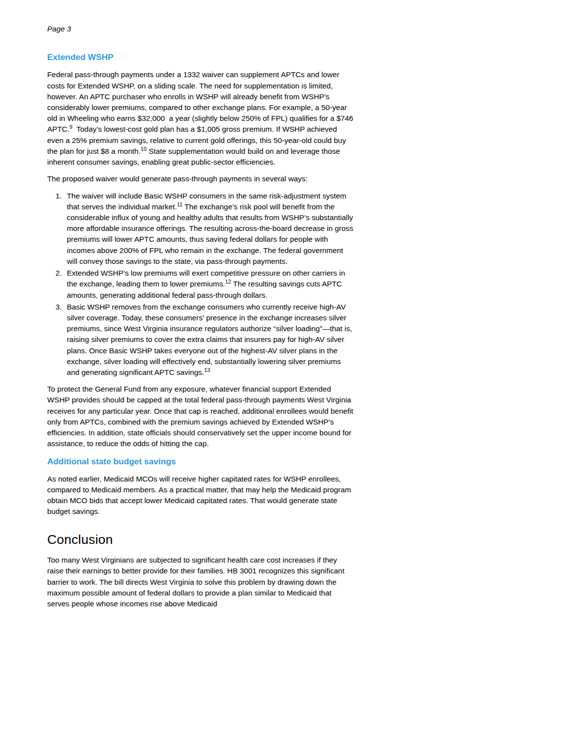Page 3
Extended WSHP
Federal pass-through payments under a 1332 waiver can supplement APTCs and lower costs for Extended WSHP, on a sliding scale. The need for supplementation is limited, however. An APTC purchaser who enrolls in WSHP will already benefit from WSHP’s considerably lower premiums, compared to other exchange plans. For example, a 50-year old in Wheeling who earns $32,000 a year (slightly below 250% of FPL) qualifies for a $746 APTC.9 Today’s lowest-cost gold plan has a $1,005 gross premium. If WSHP achieved even a 25% premium savings, relative to current gold offerings, this 50-year-old could buy the plan for just $8 a month.10 State supplementation would build on and leverage those inherent consumer savings, enabling great public-sector efficiencies.
The proposed waiver would generate pass-through payments in several ways:
The waiver will include Basic WSHP consumers in the same risk-adjustment system that serves the individual market.11 The exchange’s risk pool will benefit from the considerable influx of young and healthy adults that results from WSHP’s substantially more affordable insurance offerings. The resulting across-the-board decrease in gross premiums will lower APTC amounts, thus saving federal dollars for people with incomes above 200% of FPL who remain in the exchange. The federal government will convey those savings to the state, via pass-through payments.
Extended WSHP’s low premiums will exert competitive pressure on other carriers in the exchange, leading them to lower premiums.12 The resulting savings cuts APTC amounts, generating additional federal pass-through dollars.
Basic WSHP removes from the exchange consumers who currently receive high-AV silver coverage. Today, these consumers’ presence in the exchange increases silver premiums, since West Virginia insurance regulators authorize “silver loading”—that is, raising silver premiums to cover the extra claims that insurers pay for high-AV silver plans. Once Basic WSHP takes everyone out of the highest-AV silver plans in the exchange, silver loading will effectively end, substantially lowering silver premiums and generating significant APTC savings.13
To protect the General Fund from any exposure, whatever financial support Extended WSHP provides should be capped at the total federal pass-through payments West Virginia receives for any particular year. Once that cap is reached, additional enrollees would benefit only from APTCs, combined with the premium savings achieved by Extended WSHP’s efficiencies. In addition, state officials should conservatively set the upper income bound for assistance, to reduce the odds of hitting the cap.
Additional state budget savings
As noted earlier, Medicaid MCOs will receive higher capitated rates for WSHP enrollees, compared to Medicaid members. As a practical matter, that may help the Medicaid program obtain MCO bids that accept lower Medicaid capitated rates. That would generate state budget savings.
Conclusion
Too many West Virginians are subjected to significant health care cost increases if they raise their earnings to better provide for their families. HB 3001 recognizes this significant barrier to work. The bill directs West Virginia to solve this problem by drawing down the maximum possible amount of federal dollars to provide a plan similar to Medicaid that serves people whose incomes rise above Medicaid